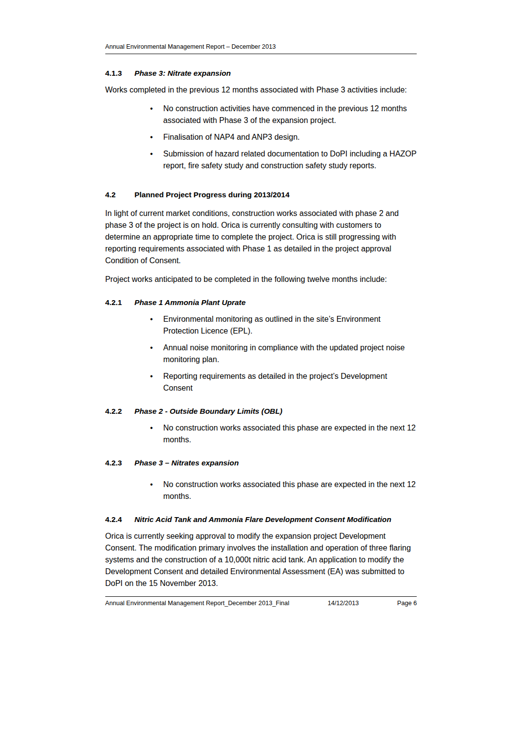Annual Environmental Management Report – December 2013
4.1.3 Phase 3: Nitrate expansion
Works completed in the previous 12 months associated with Phase 3 activities include:
No construction activities have commenced in the previous 12 months associated with Phase 3 of the expansion project.
Finalisation of NAP4 and ANP3 design.
Submission of hazard related documentation to DoPI including a HAZOP report, fire safety study and construction safety study reports.
4.2 Planned Project Progress during 2013/2014
In light of current market conditions, construction works associated with phase 2 and phase 3 of the project is on hold. Orica is currently consulting with customers to determine an appropriate time to complete the project. Orica is still progressing with reporting requirements associated with Phase 1 as detailed in the project approval Condition of Consent.
Project works anticipated to be completed in the following twelve months include:
4.2.1 Phase 1 Ammonia Plant Uprate
Environmental monitoring as outlined in the site’s Environment Protection Licence (EPL).
Annual noise monitoring in compliance with the updated project noise monitoring plan.
Reporting requirements as detailed in the project’s Development Consent
4.2.2 Phase 2 - Outside Boundary Limits (OBL)
No construction works associated this phase are expected in the next 12 months.
4.2.3 Phase 3 – Nitrates expansion
No construction works associated this phase are expected in the next 12 months.
4.2.4 Nitric Acid Tank and Ammonia Flare Development Consent Modification
Orica is currently seeking approval to modify the expansion project Development Consent. The modification primary involves the installation and operation of three flaring systems and the construction of a 10,000t nitric acid tank. An application to modify the Development Consent and detailed Environmental Assessment (EA) was submitted to DoPI on the 15 November 2013.
Annual Environmental Management Report_December 2013_Final 14/12/2013 Page 6